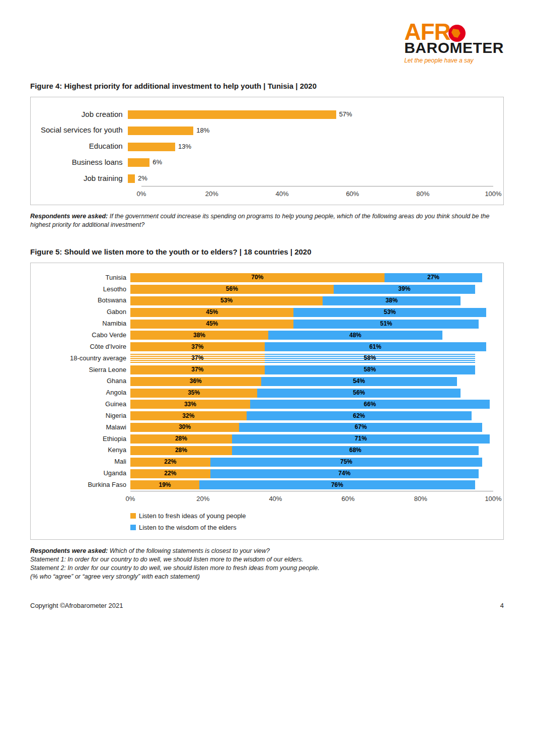AFR
BAROMETER
Let the people have a say
Figure 4: Highest priority for additional investment to help youth | Tunisia | 2020
| Job creation | 57% |
| Social services for youth | 18% |
| Education | 13% |
| Business loans | 6% |
| Job training | 2% |
0% 20% 40% 60% 80% 100%
Respondents were asked: If the government could increase its spending on programs to help young people, which of the following areas do you think should be the highest priority for additional investment?
Figure 5: Should we listen more to the youth or to elders? | 18 countries | 2020
| Tunisia | 70% 27% |
| Lesotho | 56% 39% |
| Botswana | 53% 38% |
| Gabon | 45% 53% |
| Namibia | 45% 51% |
| Cabo Verde | 38% 48% |
| Côte d'Ivoire | 37% 61% |
| 18-country average | 37% 58% |
| Sierra Leone | 37% 58% |
| Ghana | 36% 54% |
| Angola | 35% 56% |
| Guinea | 33% 66% |
| Nigeria | 32% 62% |
| Malawi | 30% 67% |
| Ethiopia | 28% 71% |
| Kenya | 28% 68% |
| Mali | 22% 75% |
| Uganda | 22% 74% |
| Burkina Faso | 19% 76% |
0% 20% 40% 60% 80% 100%
Listen to fresh ideas of young people
Listen to the wisdom of the elders
Respondents were asked: Which of the following statements is closest to your view?
Statement 1: In order for our country to do well, we should listen more to the wisdom of our elders.
Statement 2: In order for our country to do well, we should listen more to fresh ideas from young people.
(% who “agree” or “agree very strongly” with each statement)
Copyright ©Afrobarometer 2021 4